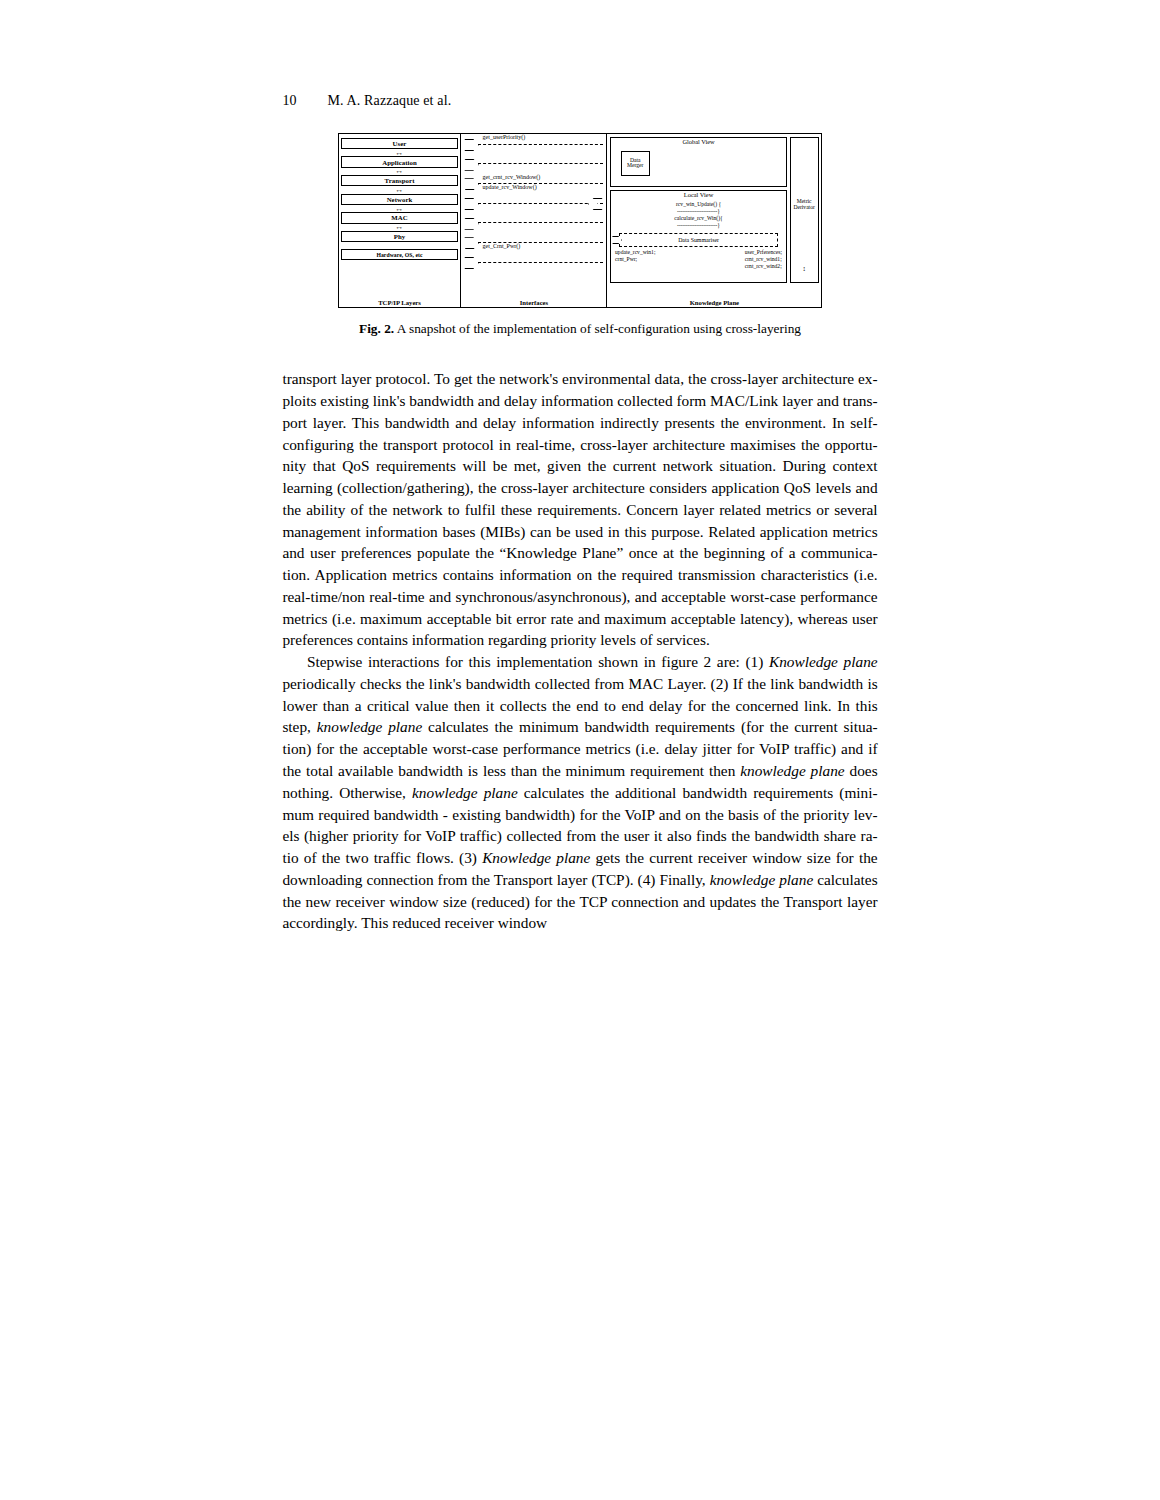10 M. A. Razzaque et al.
User
↔
Application
↔
Transport
↔
Network
↔
MAC
↔
Phy
Hardware, OS, etc
TCP/IP Layers
get_userPriority()
get_crnt_rcv_Window()
update_rcv_Window()
get_Crnt_Pwr()
Interfaces
Global View
Data
Merger
Local View
rcv_win_Update() {
-----------------------}
calculate_rcv_Win(){
-----------------------}
Data Summariser
update_rcv_win1;
crnt_Pwr;
user_Prferences;
crnt_rcv_wind1;
crnt_rcv_wind2;
Metric
Derivator
↕
Knowledge Plane
Fig. 2. A snapshot of the implementation of self-configuration using cross-layering
transport layer protocol. To get the network's environmental data, the cross-layer architecture exploits existing link's bandwidth and delay information collected form MAC/Link layer and transport layer. This bandwidth and delay information indirectly presents the environment. In self-configuring the transport protocol in real-time, cross-layer architecture maximises the opportunity that QoS requirements will be met, given the current network situation. During context learning (collection/gathering), the cross-layer architecture considers application QoS levels and the ability of the network to fulfil these requirements. Concern layer related metrics or several management information bases (MIBs) can be used in this purpose. Related application metrics and user preferences populate the “Knowledge Plane” once at the beginning of a communication. Application metrics contains information on the required transmission characteristics (i.e. real-time/non real-time and synchronous/asynchronous), and acceptable worst-case performance metrics (i.e. maximum acceptable bit error rate and maximum acceptable latency), whereas user preferences contains information regarding priority levels of services.
Stepwise interactions for this implementation shown in figure 2 are: (1) Knowledge plane periodically checks the link's bandwidth collected from MAC Layer. (2) If the link bandwidth is lower than a critical value then it collects the end to end delay for the concerned link. In this step, knowledge plane calculates the minimum bandwidth requirements (for the current situation) for the acceptable worst-case performance metrics (i.e. delay jitter for VoIP traffic) and if the total available bandwidth is less than the minimum requirement then knowledge plane does nothing. Otherwise, knowledge plane calculates the additional bandwidth requirements (minimum required bandwidth - existing bandwidth) for the VoIP and on the basis of the priority levels (higher priority for VoIP traffic) collected from the user it also finds the bandwidth share ratio of the two traffic flows. (3) Knowledge plane gets the current receiver window size for the downloading connection from the Transport layer (TCP). (4) Finally, knowledge plane calculates the new receiver window size (reduced) for the TCP connection and updates the Transport layer accordingly. This reduced receiver window